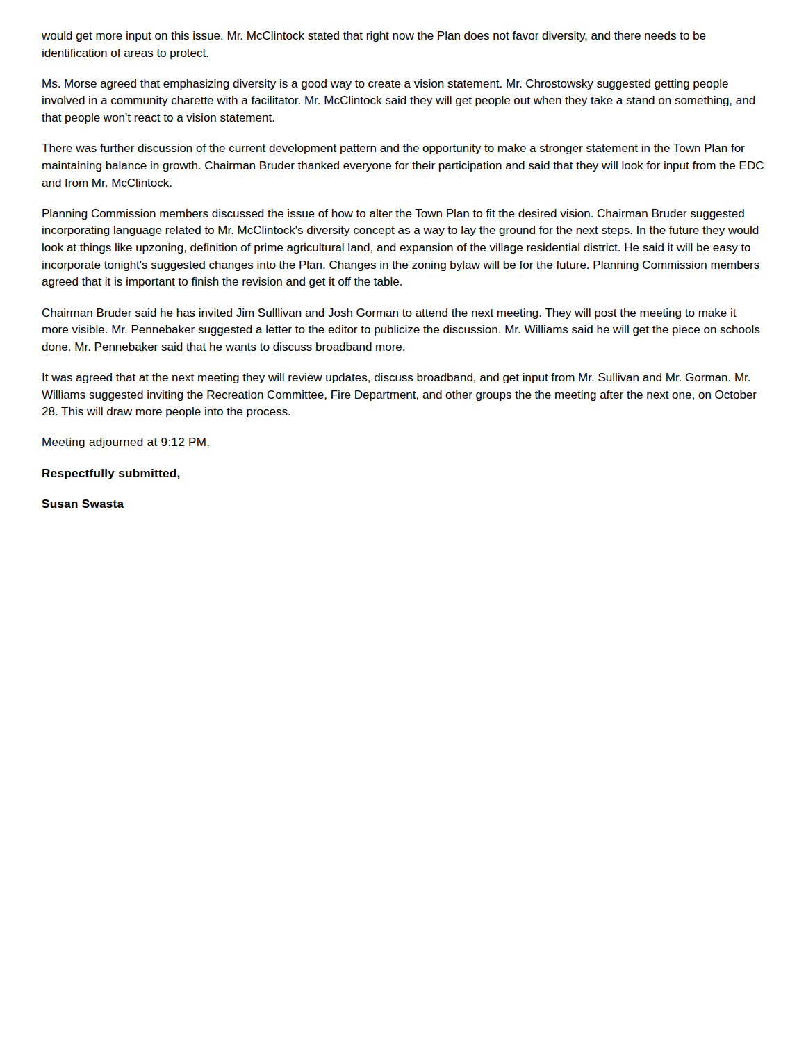would get more input on this issue. Mr. McClintock stated that right now the Plan does not favor diversity, and there needs to be identification of areas to protect.
Ms. Morse agreed that emphasizing diversity is a good way to create a vision statement. Mr. Chrostowsky suggested getting people involved in a community charette with a facilitator. Mr. McClintock said they will get people out when they take a stand on something, and that people won't react to a vision statement.
There was further discussion of the current development pattern and the opportunity to make a stronger statement in the Town Plan for maintaining balance in growth. Chairman Bruder thanked everyone for their participation and said that they will look for input from the EDC and from Mr. McClintock.
Planning Commission members discussed the issue of how to alter the Town Plan to fit the desired vision. Chairman Bruder suggested incorporating language related to Mr. McClintock's diversity concept as a way to lay the ground for the next steps. In the future they would look at things like upzoning, definition of prime agricultural land, and expansion of the village residential district. He said it will be easy to incorporate tonight's suggested changes into the Plan. Changes in the zoning bylaw will be for the future. Planning Commission members agreed that it is important to finish the revision and get it off the table.
Chairman Bruder said he has invited Jim Sulllivan and Josh Gorman to attend the next meeting. They will post the meeting to make it more visible. Mr. Pennebaker suggested a letter to the editor to publicize the discussion. Mr. Williams said he will get the piece on schools done. Mr. Pennebaker said that he wants to discuss broadband more.
It was agreed that at the next meeting they will review updates, discuss broadband, and get input from Mr. Sullivan and Mr. Gorman. Mr. Williams suggested inviting the Recreation Committee, Fire Department, and other groups the the meeting after the next one, on October 28. This will draw more people into the process.
Meeting adjourned at 9:12 PM.
Respectfully submitted,
Susan Swasta